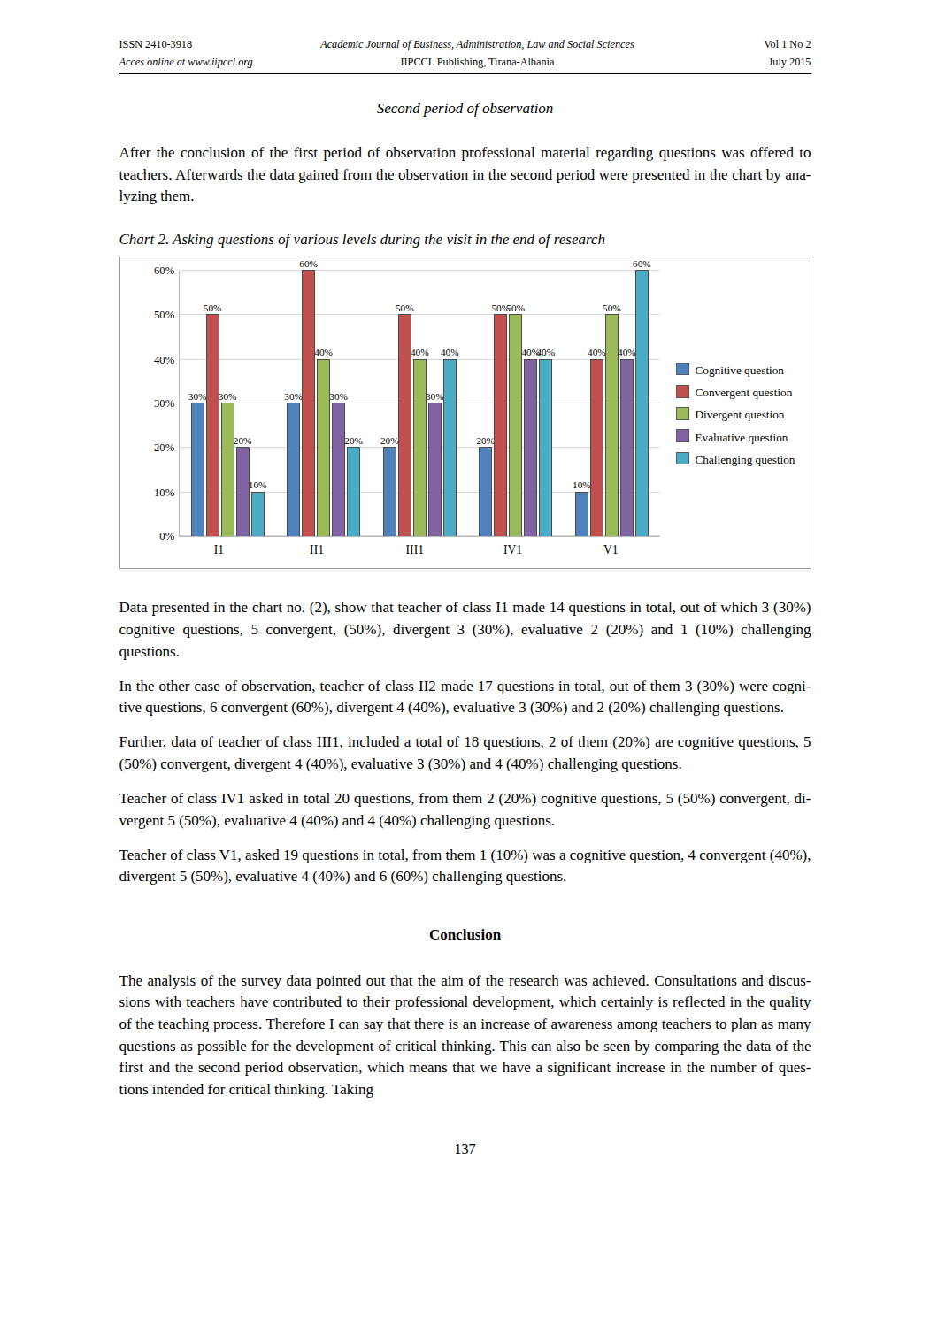| ISSN 2410-3918 | Academic Journal of Business, Administration, Law and Social Sciences | Vol 1 No 2 |
| Acces online at www.iipccl.org | IIPCCL Publishing, Tirana-Albania | July 2015 |
Second period of observation
After the conclusion of the first period of observation professional material regarding questions was offered to teachers. Afterwards the data gained from the observation in the second period were presented in the chart by analyzing them.
Chart 2. Asking questions of various levels during the visit in the end of research
0%
10%
20%
30%
40%
50%
60%
30%
50%
30%
20%
10%
30%
60%
40%
30%
20%
20%
50%
40%
30%
40%
20%
50%
50%
40%
40%
10%
40%
50%
40%
60%
I1 II1 III1 IV1 V1
Cognitive question
Convergent question
Divergent question
Evaluative question
Challenging question
Data presented in the chart no. (2), show that teacher of class I1 made 14 questions in total, out of which 3 (30%) cognitive questions, 5 convergent, (50%), divergent 3 (30%), evaluative 2 (20%) and 1 (10%) challenging questions.
In the other case of observation, teacher of class II2 made 17 questions in total, out of them 3 (30%) were cognitive questions, 6 convergent (60%), divergent 4 (40%), evaluative 3 (30%) and 2 (20%) challenging questions.
Further, data of teacher of class III1, included a total of 18 questions, 2 of them (20%) are cognitive questions, 5 (50%) convergent, divergent 4 (40%), evaluative 3 (30%) and 4 (40%) challenging questions.
Teacher of class IV1 asked in total 20 questions, from them 2 (20%) cognitive questions, 5 (50%) convergent, divergent 5 (50%), evaluative 4 (40%) and 4 (40%) challenging questions.
Teacher of class V1, asked 19 questions in total, from them 1 (10%) was a cognitive question, 4 convergent (40%), divergent 5 (50%), evaluative 4 (40%) and 6 (60%) challenging questions.
Conclusion
The analysis of the survey data pointed out that the aim of the research was achieved. Consultations and discussions with teachers have contributed to their professional development, which certainly is reflected in the quality of the teaching process. Therefore I can say that there is an increase of awareness among teachers to plan as many questions as possible for the development of critical thinking. This can also be seen by comparing the data of the first and the second period observation, which means that we have a significant increase in the number of questions intended for critical thinking. Taking
137